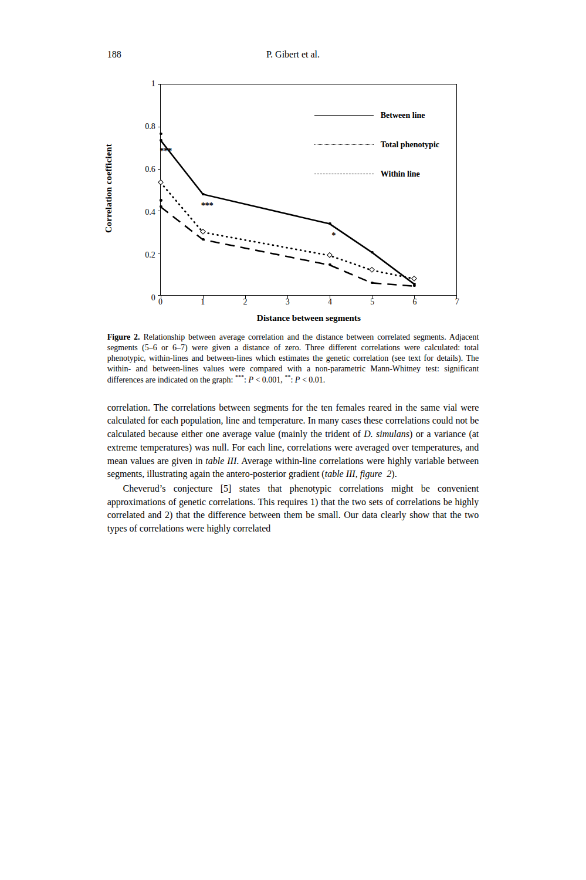188
P. Gibert et al.
Correlation coefficient
1 0.8 0.6 0.4 0.2 0
***
***
*
Between line
Total phenotypic
Within line
0 1 2 3 4 5 6 7
Distance between segments
Figure 2. Relationship between average correlation and the distance between correlated segments. Adjacent segments (5–6 or 6–7) were given a distance of zero. Three differ­ent correlations were calculated: total phenotypic, within-lines and between-lines which estimates the genetic correlation (see text for details). The within- and between-lines val­ues were compared with a non-parametric Mann-Whitney test: significant differences are indicated on the graph: ***: P < 0.001, **: P < 0.01.
correlation. The correlations between segments for the ten females reared in the same vial were calculated for each population, line and temperature. In many cases these correlations could not be calculated because either one average value (mainly the trident of D. simulans) or a variance (at extreme temperatures) was null. For each line, correlations were averaged over temperatures, and mean values are given in table III. Average within-line correlations were highly variable between segments, illustrating again the antero-posterior gradient (table III, figure 2).
Cheverud’s conjecture [5] states that phenotypic correlations might be conve­nient approximations of genetic correlations. This requires 1) that the two sets of correlations be highly correlated and 2) that the difference between them be small. Our data clearly show that the two types of correlations were highly correlated